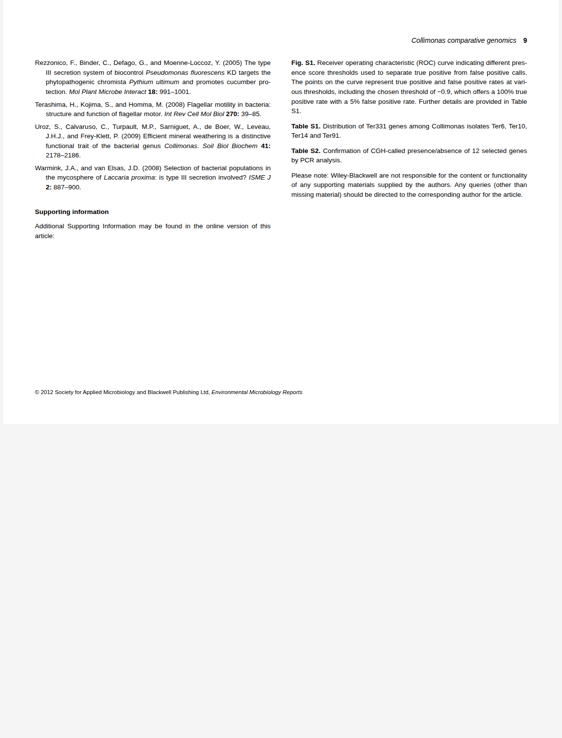Collimonas comparative genomics 9
Rezzonico, F., Binder, C., Defago, G., and Moenne-Loccoz, Y. (2005) The type III secretion system of biocontrol Pseudomonas fluorescens KD targets the phytopathogenic chromista Pythium ultimum and promotes cucumber protection. Mol Plant Microbe Interact 18: 991–1001.
Terashima, H., Kojima, S., and Homma, M. (2008) Flagellar motility in bacteria: structure and function of flagellar motor. Int Rev Cell Mol Biol 270: 39–85.
Uroz, S., Calvaruso, C., Turpault, M.P., Sarniguet, A., de Boer, W., Leveau, J.H.J., and Frey-Klett, P. (2009) Efficient mineral weathering is a distinctive functional trait of the bacterial genus Collimonas. Soil Biol Biochem 41: 2178–2186.
Warmink, J.A., and van Elsas, J.D. (2008) Selection of bacterial populations in the mycosphere of Laccaria proxima: is type III secretion involved? ISME J 2: 887–900.
Supporting information
Additional Supporting Information may be found in the online version of this article:
Fig. S1. Receiver operating characteristic (ROC) curve indicating different presence score thresholds used to separate true positive from false positive calls. The points on the curve represent true positive and false positive rates at various thresholds, including the chosen threshold of −0.9, which offers a 100% true positive rate with a 5% false positive rate. Further details are provided in Table S1.
Table S1. Distribution of Ter331 genes among Collimonas isolates Ter6, Ter10, Ter14 and Ter91.
Table S2. Confirmation of CGH-called presence/absence of 12 selected genes by PCR analysis.
Please note: Wiley-Blackwell are not responsible for the content or functionality of any supporting materials supplied by the authors. Any queries (other than missing material) should be directed to the corresponding author for the article.
© 2012 Society for Applied Microbiology and Blackwell Publishing Ltd, Environmental Microbiology Reports